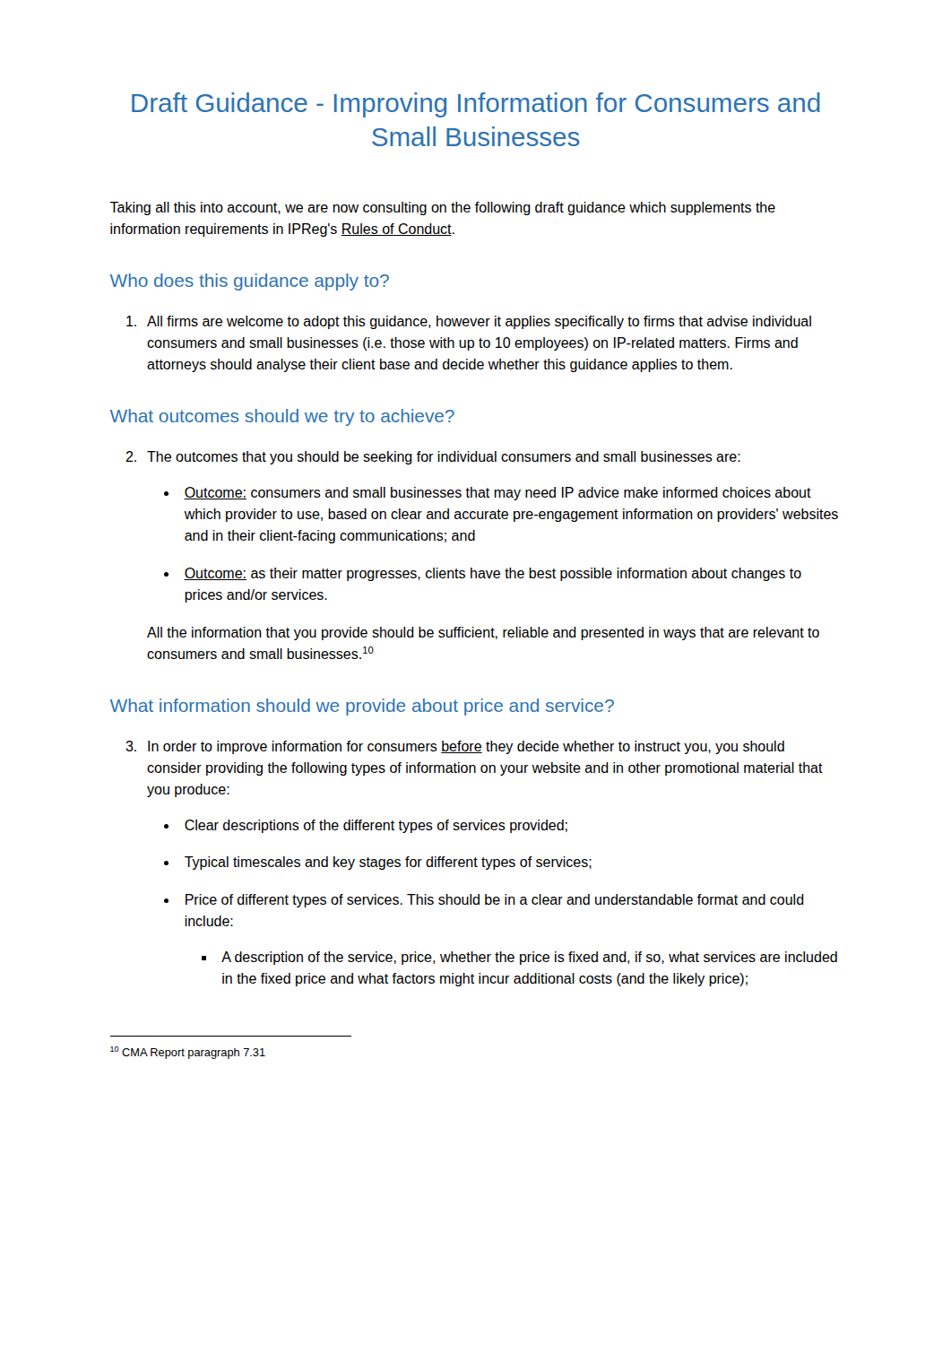Draft Guidance - Improving Information for Consumers and Small Businesses
Taking all this into account, we are now consulting on the following draft guidance which supplements the information requirements in IPReg's Rules of Conduct.
Who does this guidance apply to?
All firms are welcome to adopt this guidance, however it applies specifically to firms that advise individual consumers and small businesses (i.e. those with up to 10 employees) on IP-related matters. Firms and attorneys should analyse their client base and decide whether this guidance applies to them.
What outcomes should we try to achieve?
The outcomes that you should be seeking for individual consumers and small businesses are:
Outcome: consumers and small businesses that may need IP advice make informed choices about which provider to use, based on clear and accurate pre-engagement information on providers' websites and in their client-facing communications; and
Outcome: as their matter progresses, clients have the best possible information about changes to prices and/or services.
All the information that you provide should be sufficient, reliable and presented in ways that are relevant to consumers and small businesses.10
What information should we provide about price and service?
In order to improve information for consumers before they decide whether to instruct you, you should consider providing the following types of information on your website and in other promotional material that you produce:
Clear descriptions of the different types of services provided;
Typical timescales and key stages for different types of services;
Price of different types of services. This should be in a clear and understandable format and could include:
A description of the service, price, whether the price is fixed and, if so, what services are included in the fixed price and what factors might incur additional costs (and the likely price);
10 CMA Report paragraph 7.31